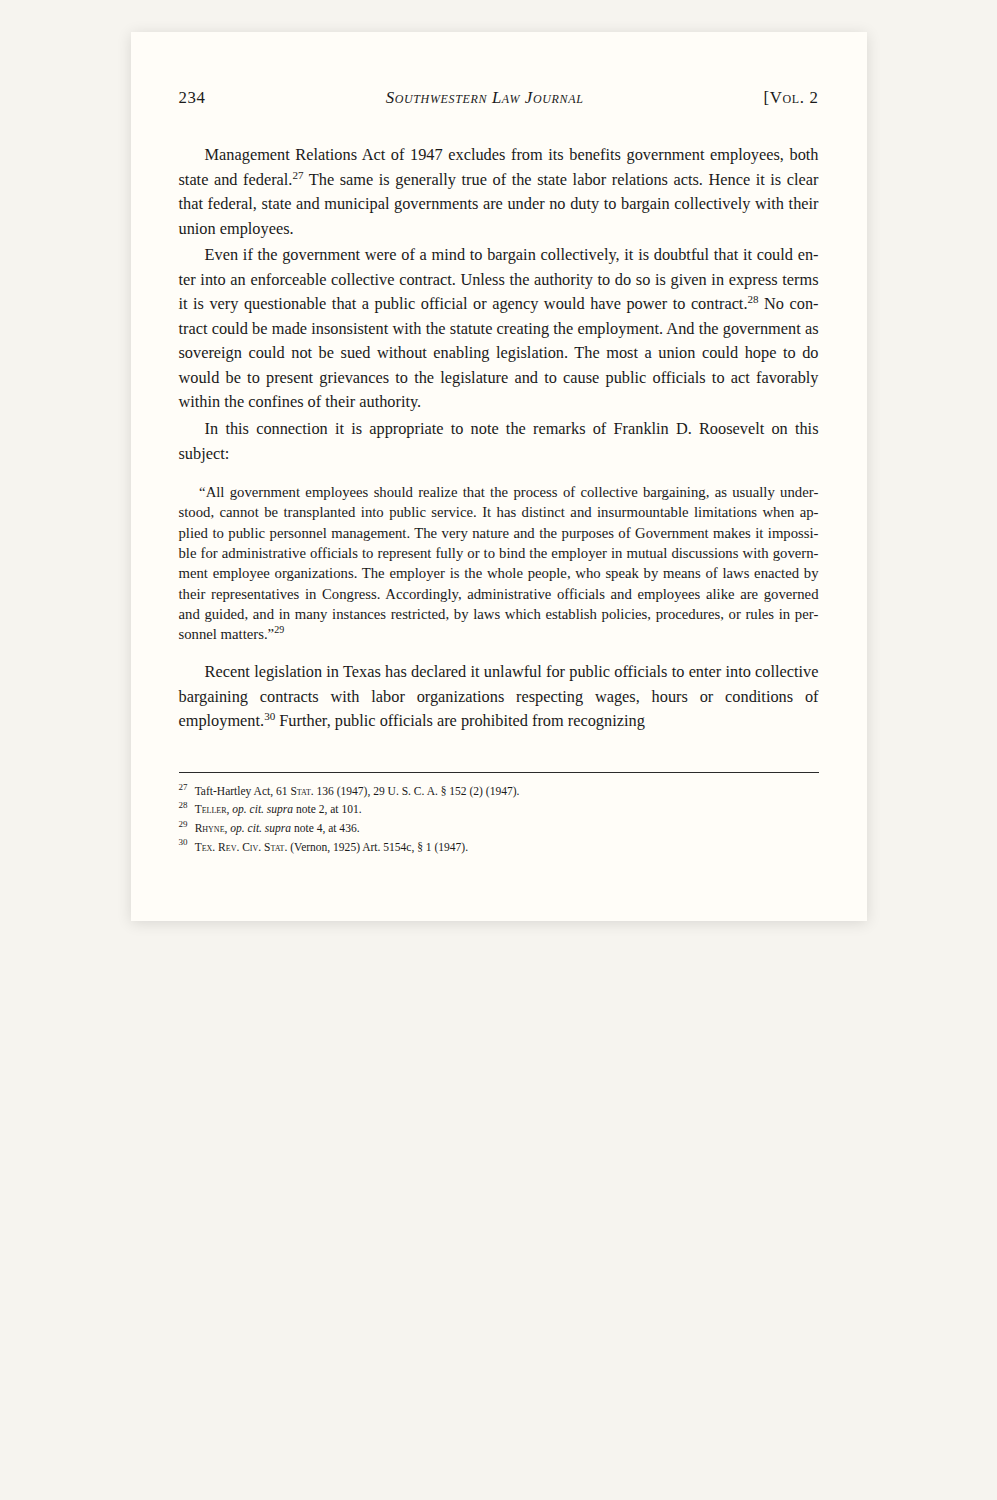234 Southwestern Law Journal [Vol. 2
Management Relations Act of 1947 excludes from its benefits government employees, both state and federal.27 The same is generally true of the state labor relations acts. Hence it is clear that federal, state and municipal governments are under no duty to bargain collectively with their union employees.
Even if the government were of a mind to bargain collectively, it is doubtful that it could enter into an enforceable collective contract. Unless the authority to do so is given in express terms it is very questionable that a public official or agency would have power to contract.28 No contract could be made insonsistent with the statute creating the employment. And the government as sovereign could not be sued without enabling legislation. The most a union could hope to do would be to present grievances to the legislature and to cause public officials to act favorably within the confines of their authority.
In this connection it is appropriate to note the remarks of Franklin D. Roosevelt on this subject:
“All government employees should realize that the process of collective bargaining, as usually understood, cannot be transplanted into public service. It has distinct and insurmountable limitations when applied to public personnel management. The very nature and the purposes of Government makes it impossible for administrative officials to represent fully or to bind the employer in mutual discussions with government employee organizations. The employer is the whole people, who speak by means of laws enacted by their representatives in Congress. Accordingly, administrative officials and employees alike are governed and guided, and in many instances restricted, by laws which establish policies, procedures, or rules in personnel matters.”29
Recent legislation in Texas has declared it unlawful for public officials to enter into collective bargaining contracts with labor organizations respecting wages, hours or conditions of employment.30 Further, public officials are prohibited from recognizing
Taft-Hartley Act, 61 Stat. 136 (1947), 29 U. S. C. A. § 152 (2) (1947).
Teller, op. cit. supra note 2, at 101.
Rhyne, op. cit. supra note 4, at 436.
Tex. Rev. Civ. Stat. (Vernon, 1925) Art. 5154c, § 1 (1947).